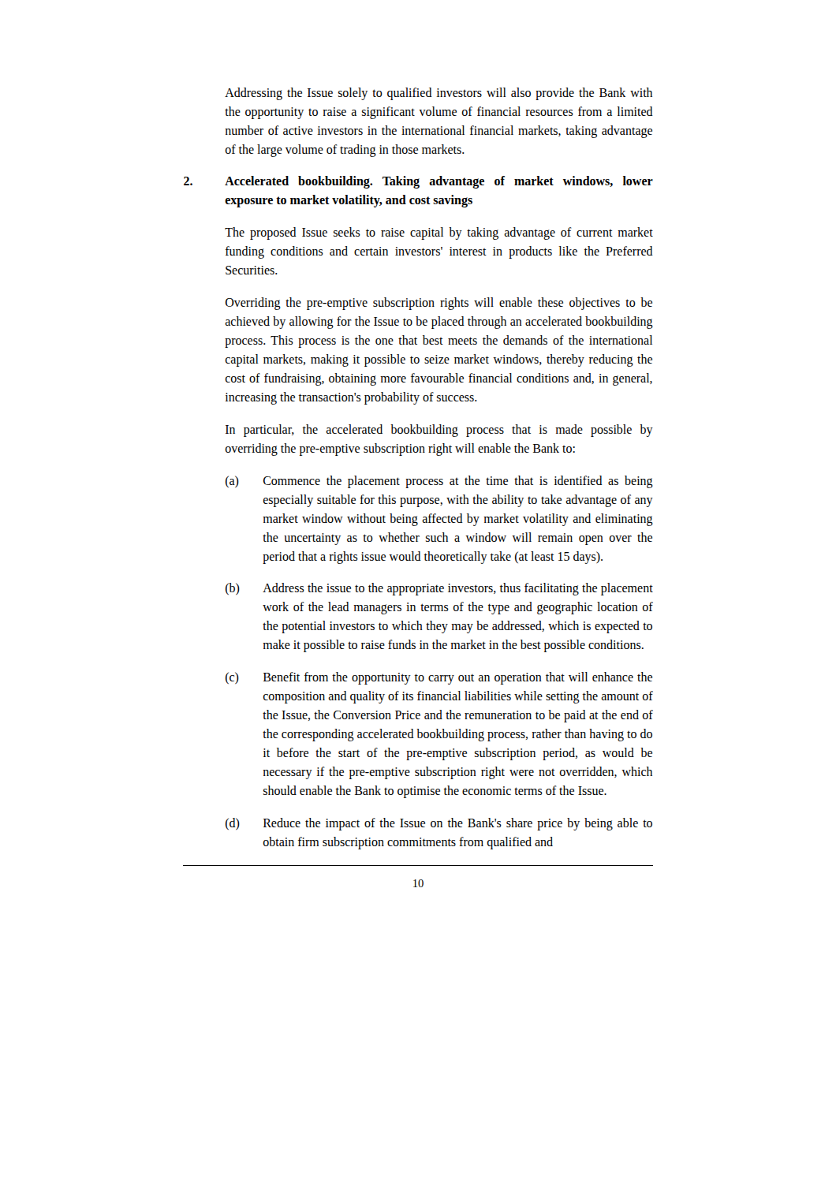Addressing the Issue solely to qualified investors will also provide the Bank with the opportunity to raise a significant volume of financial resources from a limited number of active investors in the international financial markets, taking advantage of the large volume of trading in those markets.
2.
Accelerated bookbuilding. Taking advantage of market windows, lower exposure to market volatility, and cost savings
The proposed Issue seeks to raise capital by taking advantage of current market funding conditions and certain investors' interest in products like the Preferred Securities.
Overriding the pre-emptive subscription rights will enable these objectives to be achieved by allowing for the Issue to be placed through an accelerated bookbuilding process. This process is the one that best meets the demands of the international capital markets, making it possible to seize market windows, thereby reducing the cost of fundraising, obtaining more favourable financial conditions and, in general, increasing the transaction's probability of success.
In particular, the accelerated bookbuilding process that is made possible by overriding the pre-emptive subscription right will enable the Bank to:
(a)
Commence the placement process at the time that is identified as being especially suitable for this purpose, with the ability to take advantage of any market window without being affected by market volatility and eliminating the uncertainty as to whether such a window will remain open over the period that a rights issue would theoretically take (at least 15 days).
(b)
Address the issue to the appropriate investors, thus facilitating the placement work of the lead managers in terms of the type and geographic location of the potential investors to which they may be addressed, which is expected to make it possible to raise funds in the market in the best possible conditions.
(c)
Benefit from the opportunity to carry out an operation that will enhance the composition and quality of its financial liabilities while setting the amount of the Issue, the Conversion Price and the remuneration to be paid at the end of the corresponding accelerated bookbuilding process, rather than having to do it before the start of the pre-emptive subscription period, as would be necessary if the pre-emptive subscription right were not overridden, which should enable the Bank to optimise the economic terms of the Issue.
(d)
Reduce the impact of the Issue on the Bank's share price by being able to obtain firm subscription commitments from qualified and
10